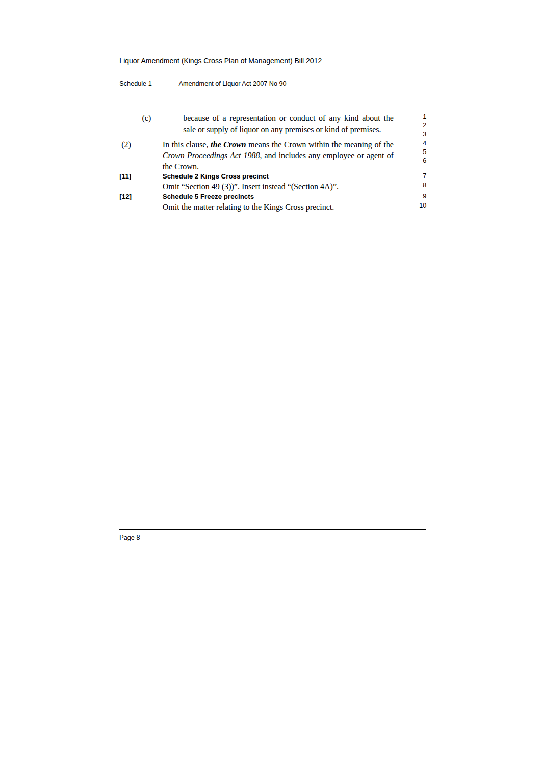Liquor Amendment (Kings Cross Plan of Management) Bill 2012
Schedule 1 Amendment of Liquor Act 2007 No 90
| (c) because of a representation or conduct of any kind about the sale or supply of liquor on any premises or kind of premises. | 1 2 3 |
| (2) In this clause, the Crown means the Crown within the meaning of the Crown Proceedings Act 1988 , and includes any employee or agent of the Crown. | 4 5 6 |
| [11] Schedule 2 Kings Cross precinct | 7 |
| Omit “Section 49 (3))”. Insert instead “(Section 4A)”. | 8 |
| [12] Schedule 5 Freeze precincts | 9 |
| Omit the matter relating to the Kings Cross precinct. | 10 |
Page 8